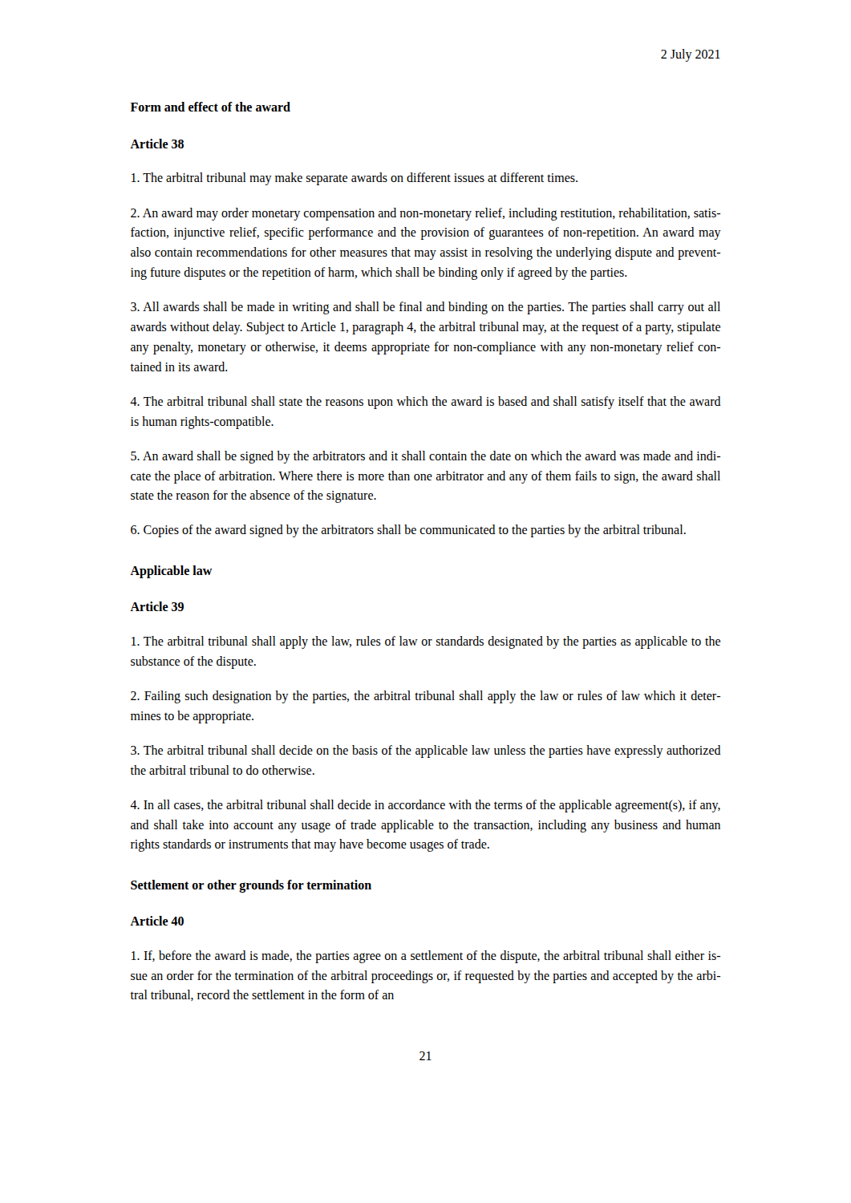2 July 2021
Form and effect of the award
Article 38
1. The arbitral tribunal may make separate awards on different issues at different times.
2. An award may order monetary compensation and non-monetary relief, including restitution, rehabilitation, satisfaction, injunctive relief, specific performance and the provision of guarantees of non-repetition. An award may also contain recommendations for other measures that may assist in resolving the underlying dispute and preventing future disputes or the repetition of harm, which shall be binding only if agreed by the parties.
3. All awards shall be made in writing and shall be final and binding on the parties. The parties shall carry out all awards without delay. Subject to Article 1, paragraph 4, the arbitral tribunal may, at the request of a party, stipulate any penalty, monetary or otherwise, it deems appropriate for non-compliance with any non-monetary relief contained in its award.
4. The arbitral tribunal shall state the reasons upon which the award is based and shall satisfy itself that the award is human rights-compatible.
5. An award shall be signed by the arbitrators and it shall contain the date on which the award was made and indicate the place of arbitration. Where there is more than one arbitrator and any of them fails to sign, the award shall state the reason for the absence of the signature.
6. Copies of the award signed by the arbitrators shall be communicated to the parties by the arbitral tribunal.
Applicable law
Article 39
1. The arbitral tribunal shall apply the law, rules of law or standards designated by the parties as applicable to the substance of the dispute.
2. Failing such designation by the parties, the arbitral tribunal shall apply the law or rules of law which it determines to be appropriate.
3. The arbitral tribunal shall decide on the basis of the applicable law unless the parties have expressly authorized the arbitral tribunal to do otherwise.
4. In all cases, the arbitral tribunal shall decide in accordance with the terms of the applicable agreement(s), if any, and shall take into account any usage of trade applicable to the transaction, including any business and human rights standards or instruments that may have become usages of trade.
Settlement or other grounds for termination
Article 40
1. If, before the award is made, the parties agree on a settlement of the dispute, the arbitral tribunal shall either issue an order for the termination of the arbitral proceedings or, if requested by the parties and accepted by the arbitral tribunal, record the settlement in the form of an
21